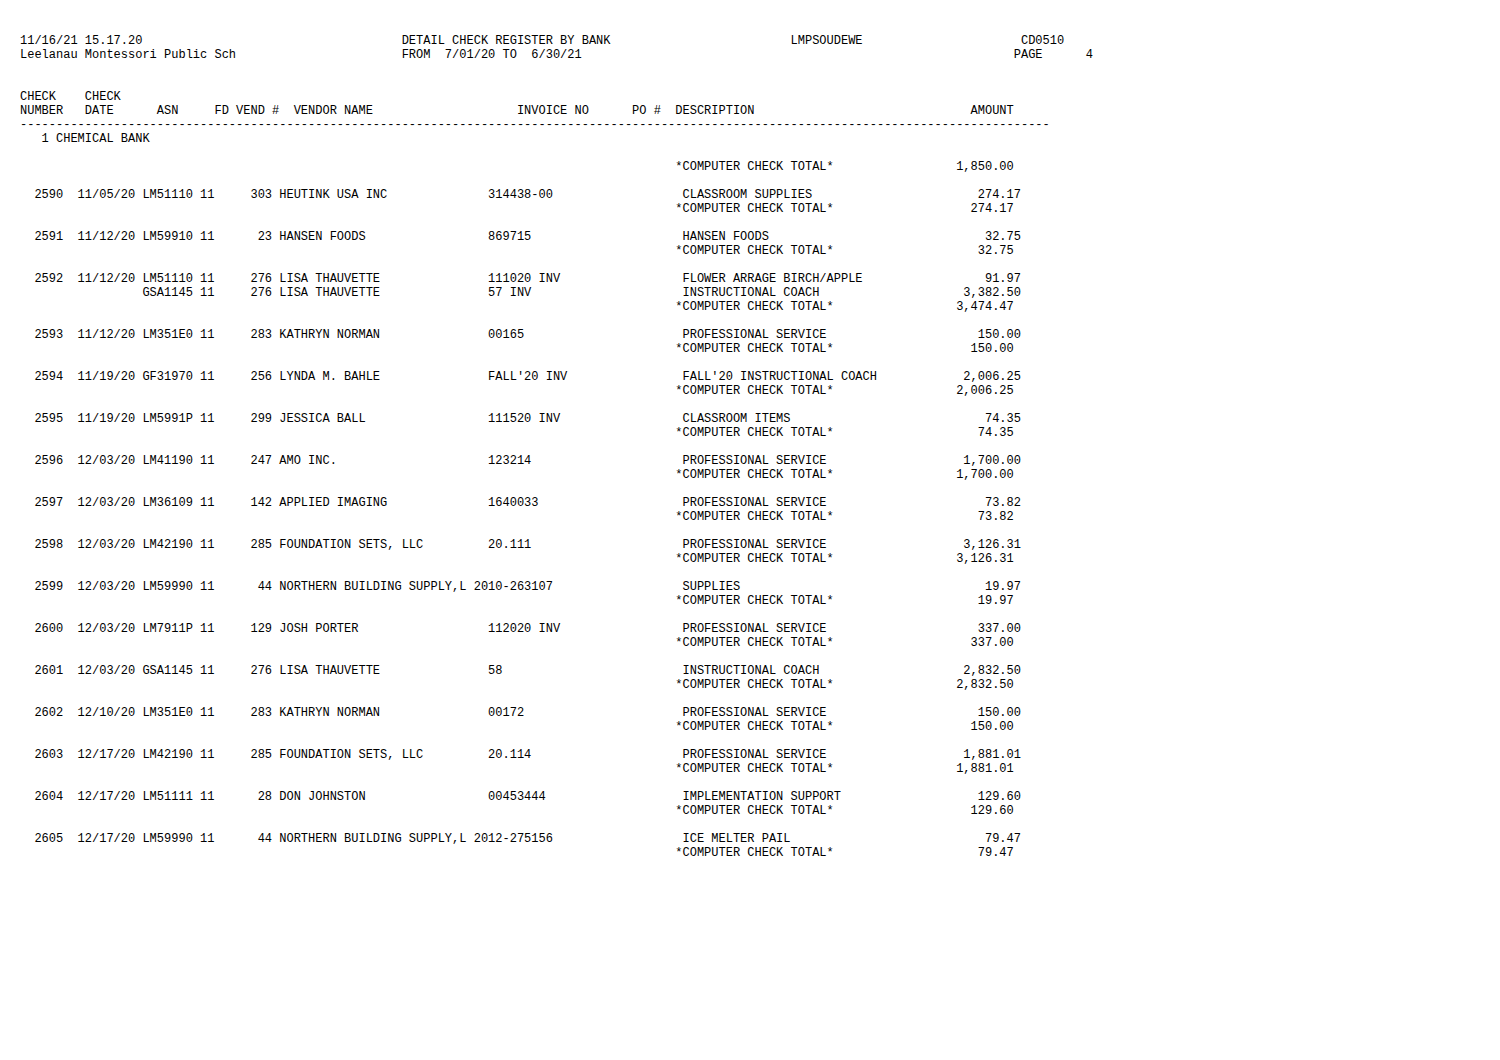11/16/21 15.17.20 DETAIL CHECK REGISTER BY BANK LMPSOUDEWE CD0510 Leelanau Montessori Public Sch FROM 7/01/20 TO 6/30/21 PAGE 4 CHECK CHECK NUMBER DATE ASN FD VEND # VENDOR NAME INVOICE NO PO # DESCRIPTION AMOUNT ----------------------------------------------------------------------------------------------------------------------------------------------- 1 CHEMICAL BANK *COMPUTER CHECK TOTAL* 1,850.00 2590 11/05/20 LM51110 11 303 HEUTINK USA INC 314438-00 CLASSROOM SUPPLIES 274.17 *COMPUTER CHECK TOTAL* 274.17 2591 11/12/20 LM59910 11 23 HANSEN FOODS 869715 HANSEN FOODS 32.75 *COMPUTER CHECK TOTAL* 32.75 2592 11/12/20 LM51110 11 276 LISA THAUVETTE 111020 INV FLOWER ARRAGE BIRCH/APPLE 91.97 GSA1145 11 276 LISA THAUVETTE 57 INV INSTRUCTIONAL COACH 3,382.50 *COMPUTER CHECK TOTAL* 3,474.47 2593 11/12/20 LM351E0 11 283 KATHRYN NORMAN 00165 PROFESSIONAL SERVICE 150.00 *COMPUTER CHECK TOTAL* 150.00 2594 11/19/20 GF31970 11 256 LYNDA M. BAHLE FALL'20 INV FALL'20 INSTRUCTIONAL COACH 2,006.25 *COMPUTER CHECK TOTAL* 2,006.25 2595 11/19/20 LM5991P 11 299 JESSICA BALL 111520 INV CLASSROOM ITEMS 74.35 *COMPUTER CHECK TOTAL* 74.35 2596 12/03/20 LM41190 11 247 AMO INC. 123214 PROFESSIONAL SERVICE 1,700.00 *COMPUTER CHECK TOTAL* 1,700.00 2597 12/03/20 LM36109 11 142 APPLIED IMAGING 1640033 PROFESSIONAL SERVICE 73.82 *COMPUTER CHECK TOTAL* 73.82 2598 12/03/20 LM42190 11 285 FOUNDATION SETS, LLC 20.111 PROFESSIONAL SERVICE 3,126.31 *COMPUTER CHECK TOTAL* 3,126.31 2599 12/03/20 LM59990 11 44 NORTHERN BUILDING SUPPLY,L 2010-263107 SUPPLIES 19.97 *COMPUTER CHECK TOTAL* 19.97 2600 12/03/20 LM7911P 11 129 JOSH PORTER 112020 INV PROFESSIONAL SERVICE 337.00 *COMPUTER CHECK TOTAL* 337.00 2601 12/03/20 GSA1145 11 276 LISA THAUVETTE 58 INSTRUCTIONAL COACH 2,832.50 *COMPUTER CHECK TOTAL* 2,832.50 2602 12/10/20 LM351E0 11 283 KATHRYN NORMAN 00172 PROFESSIONAL SERVICE 150.00 *COMPUTER CHECK TOTAL* 150.00 2603 12/17/20 LM42190 11 285 FOUNDATION SETS, LLC 20.114 PROFESSIONAL SERVICE 1,881.01 *COMPUTER CHECK TOTAL* 1,881.01 2604 12/17/20 LM51111 11 28 DON JOHNSTON 00453444 IMPLEMENTATION SUPPORT 129.60 *COMPUTER CHECK TOTAL* 129.60 2605 12/17/20 LM59990 11 44 NORTHERN BUILDING SUPPLY,L 2012-275156 ICE MELTER PAIL 79.47 *COMPUTER CHECK TOTAL* 79.47